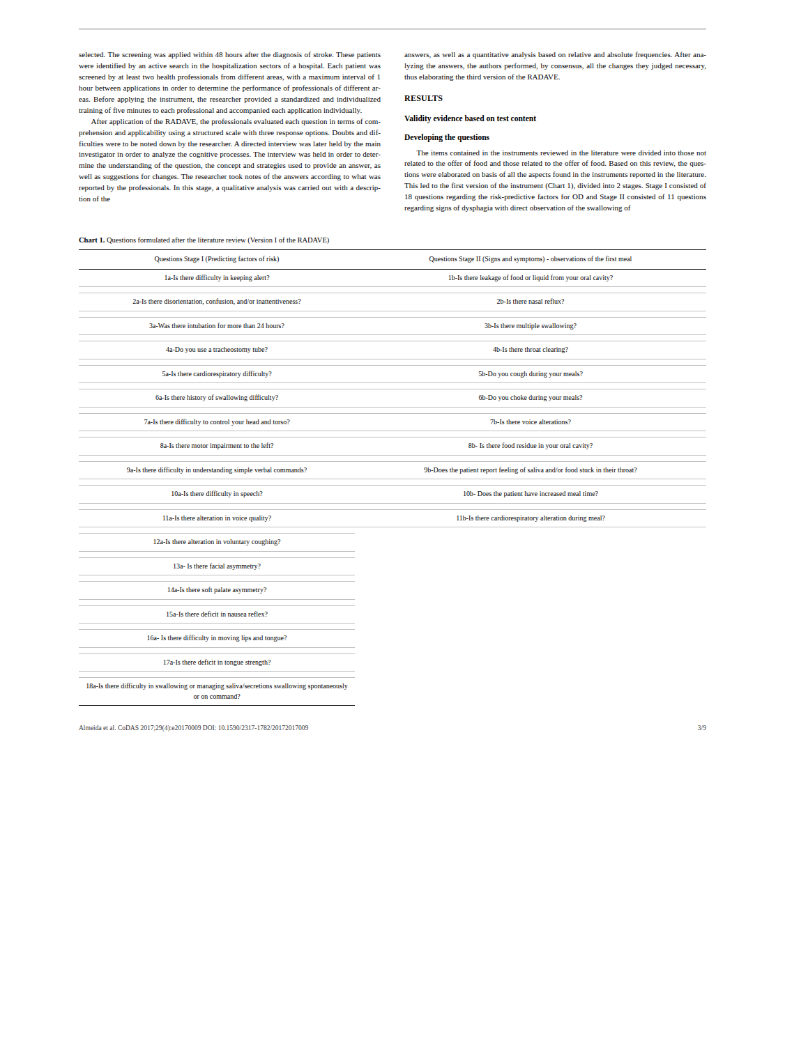selected. The screening was applied within 48 hours after the diagnosis of stroke. These patients were identified by an active search in the hospitalization sectors of a hospital. Each patient was screened by at least two health professionals from different areas, with a maximum interval of 1 hour between applications in order to determine the performance of professionals of different areas. Before applying the instrument, the researcher provided a standardized and individualized training of five minutes to each professional and accompanied each application individually.
After application of the RADAVE, the professionals evaluated each question in terms of comprehension and applicability using a structured scale with three response options. Doubts and difficulties were to be noted down by the researcher. A directed interview was later held by the main investigator in order to analyze the cognitive processes. The interview was held in order to determine the understanding of the question, the concept and strategies used to provide an answer, as well as suggestions for changes. The researcher took notes of the answers according to what was reported by the professionals. In this stage, a qualitative analysis was carried out with a description of the
answers, as well as a quantitative analysis based on relative and absolute frequencies. After analyzing the answers, the authors performed, by consensus, all the changes they judged necessary, thus elaborating the third version of the RADAVE.
RESULTS
Validity evidence based on test content
Developing the questions
The items contained in the instruments reviewed in the literature were divided into those not related to the offer of food and those related to the offer of food. Based on this review, the questions were elaborated on basis of all the aspects found in the instruments reported in the literature. This led to the first version of the instrument (Chart 1), divided into 2 stages. Stage I consisted of 18 questions regarding the risk-predictive factors for OD and Stage II consisted of 11 questions regarding signs of dysphagia with direct observation of the swallowing of
Chart 1. Questions formulated after the literature review (Version I of the RADAVE)
| Questions Stage I (Predicting factors of risk) | Questions Stage II (Signs and symptoms) - observations of the first meal |
| --- | --- |
| 1a-Is there difficulty in keeping alert? | 1b-Is there leakage of food or liquid from your oral cavity? |
| 2a-Is there disorientation, confusion, and/or inattentiveness? | 2b-Is there nasal reflux? |
| 3a-Was there intubation for more than 24 hours? | 3b-Is there multiple swallowing? |
| 4a-Do you use a tracheostomy tube? | 4b-Is there throat clearing? |
| 5a-Is there cardiorespiratory difficulty? | 5b-Do you cough during your meals? |
| 6a-Is there history of swallowing difficulty? | 6b-Do you choke during your meals? |
| 7a-Is there difficulty to control your head and torso? | 7b-Is there voice alterations? |
| 8a-Is there motor impairment to the left? | 8b- Is there food residue in your oral cavity? |
| 9a-Is there difficulty in understanding simple verbal commands? | 9b-Does the patient report feeling of saliva and/or food stuck in their throat? |
| 10a-Is there difficulty in speech? | 10b- Does the patient have increased meal time? |
| 11a-Is there alteration in voice quality? | 11b-Is there cardiorespiratory alteration during meal? |
| 12a-Is there alteration in voluntary coughing? | |
| 13a- Is there facial asymmetry? | |
| 14a-Is there soft palate asymmetry? | |
| 15a-Is there deficit in nausea reflex? | |
| 16a- Is there difficulty in moving lips and tongue? | |
| 17a-Is there deficit in tongue strength? | |
| 18a-Is there difficulty in swallowing or managing saliva/secretions swallowing spontaneously or on command? | |
Almeida et al. CoDAS 2017;29(4):e20170009 DOI: 10.1590/2317-1782/20172017009
3/9